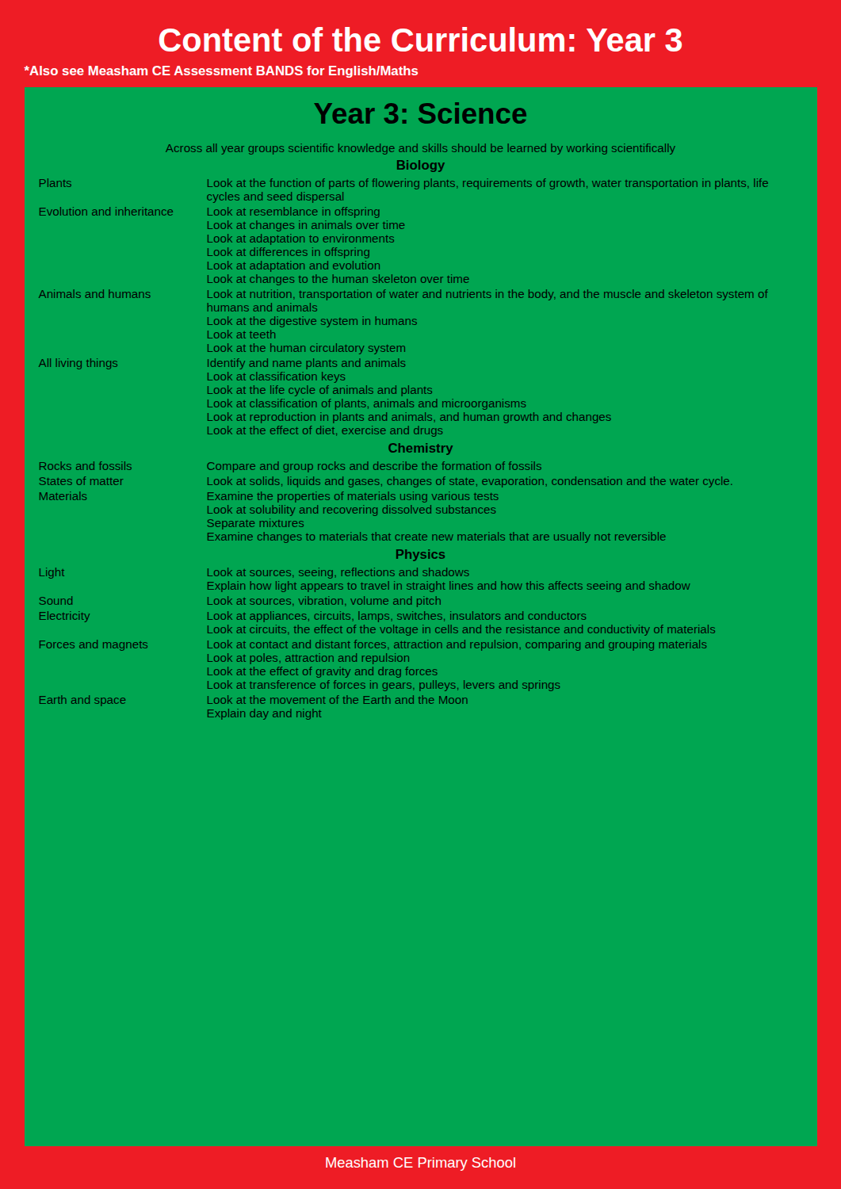Content of the Curriculum: Year 3
*Also see Measham CE Assessment BANDS for English/Maths
Year 3: Science
Across all year groups scientific knowledge and skills should be learned by working scientifically
Biology
| Plants | Look at the function of parts of flowering plants, requirements of growth, water transportation in plants, life cycles and seed dispersal |
| Evolution and inheritance | Look at resemblance in offspring Look at changes in animals over time Look at adaptation to environments Look at differences in offspring Look at adaptation and evolution Look at changes to the human skeleton over time |
| Animals and humans | Look at nutrition, transportation of water and nutrients in the body, and the muscle and skeleton system of humans and animals Look at the digestive system in humans Look at teeth Look at the human circulatory system |
| All living things | Identify and name plants and animals Look at classification keys Look at the life cycle of animals and plants Look at classification of plants, animals and microorganisms Look at reproduction in plants and animals, and human growth and changes Look at the effect of diet, exercise and drugs |
Chemistry
| Rocks and fossils | Compare and group rocks and describe the formation of fossils |
| States of matter | Look at solids, liquids and gases, changes of state, evaporation, condensation and the water cycle. |
| Materials | Examine the properties of materials using various tests Look at solubility and recovering dissolved substances Separate mixtures Examine changes to materials that create new materials that are usually not reversible |
Physics
| Light | Look at sources, seeing, reflections and shadows Explain how light appears to travel in straight lines and how this affects seeing and shadow |
| Sound | Look at sources, vibration, volume and pitch |
| Electricity | Look at appliances, circuits, lamps, switches, insulators and conductors Look at circuits, the effect of the voltage in cells and the resistance and conductivity of materials |
| Forces and magnets | Look at contact and distant forces, attraction and repulsion, comparing and grouping materials Look at poles, attraction and repulsion Look at the effect of gravity and drag forces Look at transference of forces in gears, pulleys, levers and springs |
| Earth and space | Look at the movement of the Earth and the Moon Explain day and night |
Measham CE Primary School